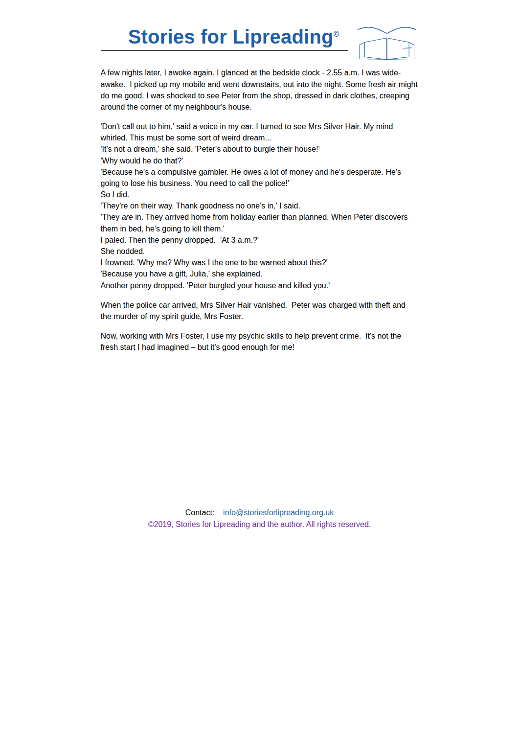Stories for Lipreading©
lipreading
A few nights later, I awoke again. I glanced at the bedside clock - 2.55 a.m. I was wide-awake. I picked up my mobile and went downstairs, out into the night. Some fresh air might do me good. I was shocked to see Peter from the shop, dressed in dark clothes, creeping around the corner of my neighbour's house.
'Don't call out to him,' said a voice in my ear. I turned to see Mrs Silver Hair. My mind whirled. This must be some sort of weird dream... 'It's not a dream,' she said. 'Peter's about to burgle their house!' 'Why would he do that?' 'Because he's a compulsive gambler. He owes a lot of money and he's desperate. He's going to lose his business. You need to call the police!' So I did. 'They're on their way. Thank goodness no one's in,' I said. 'They are in. They arrived home from holiday earlier than planned. When Peter discovers them in bed, he's going to kill them.' I paled. Then the penny dropped. 'At 3 a.m.?' She nodded. I frowned. 'Why me? Why was I the one to be warned about this?' 'Because you have a gift, Julia,' she explained. Another penny dropped. 'Peter burgled your house and killed you.'
When the police car arrived, Mrs Silver Hair vanished. Peter was charged with theft and the murder of my spirit guide, Mrs Foster.
Now, working with Mrs Foster, I use my psychic skills to help prevent crime. It's not the fresh start I had imagined – but it's good enough for me!
Contact: info@storiesforlipreading.org.uk
©2019, Stories for Lipreading and the author. All rights reserved.